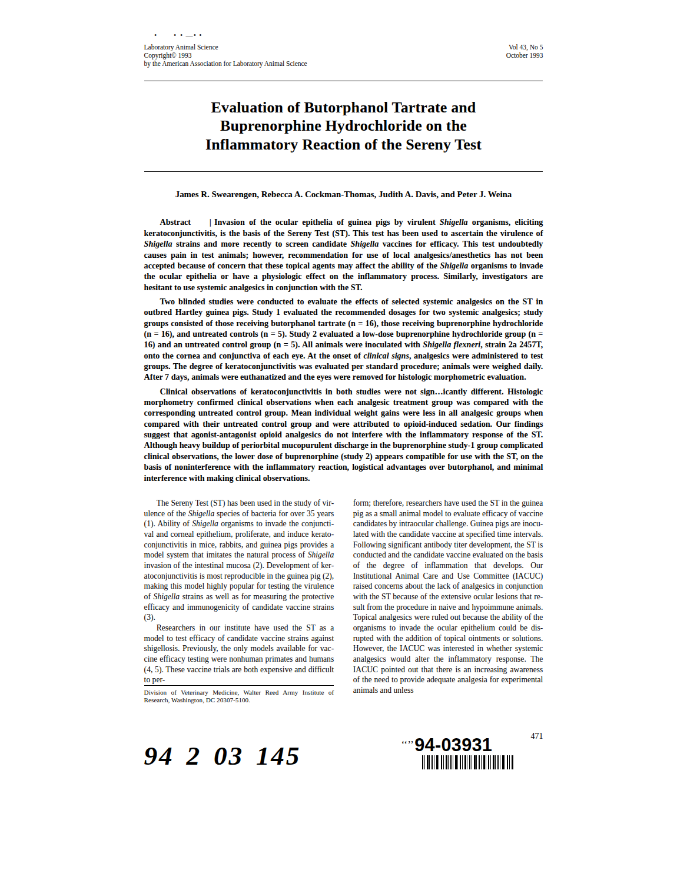• • • —• •
Laboratory Animal Science
Copyright© 1993
by the American Association for Laboratory Animal Science
Vol 43, No 5
October 1993
Evaluation of Butorphanol Tartrate and
Buprenorphine Hydrochloride on the
Inflammatory Reaction of the Sereny Test
James R. Swearengen, Rebecca A. Cockman-Thomas, Judith A. Davis, and Peter J. Weina
Abstract|Invasion of the ocular epithelia of guinea pigs by virulent Shigella organisms, eliciting keratoconjunctivitis, is the basis of the Sereny Test (ST). This test has been used to ascertain the virulence of Shigella strains and more recently to screen candidate Shigella vaccines for efficacy. This test undoubtedly causes pain in test animals; however, recommendation for use of local analgesics/anesthetics has not been accepted because of concern that these topical agents may affect the ability of the Shigella organisms to invade the ocular epithelia or have a physiologic effect on the inflammatory process. Similarly, investigators are hesitant to use systemic analgesics in conjunction with the ST.
Two blinded studies were conducted to evaluate the effects of selected systemic analgesics on the ST in outbred Hartley guinea pigs. Study 1 evaluated the recommended dosages for two systemic analgesics; study groups consisted of those receiving butorphanol tartrate (n = 16), those receiving buprenorphine hydrochloride (n = 16), and untreated controls (n = 5). Study 2 evaluated a low-dose buprenorphine hydrochloride group (n = 16) and an untreated control group (n = 5). All animals were inoculated with Shigella flexneri, strain 2a 2457T, onto the cornea and conjunctiva of each eye. At the onset of clinical signs, analgesics were administered to test groups. The degree of keratoconjunctivitis was evaluated per standard procedure; animals were weighed daily. After 7 days, animals were euthanatized and the eyes were removed for histologic morphometric evaluation.
Clinical observations of keratoconjunctivitis in both studies were not sign…icantly different. Histologic morphometry confirmed clinical observations when each analgesic treatment group was compared with the corresponding untreated control group. Mean individual weight gains were less in all analgesic groups when compared with their untreated control group and were attributed to opioid-induced sedation. Our findings suggest that agonist-antagonist opioid analgesics do not interfere with the inflammatory response of the ST. Although heavy buildup of periorbital mucopurulent discharge in the buprenorphine study-1 group complicated clinical observations, the lower dose of buprenorphine (study 2) appears compatible for use with the ST, on the basis of noninterference with the inflammatory reaction, logistical advantages over butorphanol, and minimal interference with making clinical observations.
The Sereny Test (ST) has been used in the study of virulence of the Shigella species of bacteria for over 35 years (1). Ability of Shigella organisms to invade the conjunctival and corneal epithelium, proliferate, and induce keratoconjunctivitis in mice, rabbits, and guinea pigs provides a model system that imitates the natural process of Shigella invasion of the intestinal mucosa (2). Development of keratoconjunctivitis is most reproducible in the guinea pig (2), making this model highly popular for testing the virulence of Shigella strains as well as for measuring the protective efficacy and immunogenicity of candidate vaccine strains (3).
Researchers in our institute have used the ST as a model to test efficacy of candidate vaccine strains against shigellosis. Previously, the only models available for vaccine efficacy testing were nonhuman primates and humans (4, 5). These vaccine trials are both expensive and difficult to per-
Division of Veterinary Medicine, Walter Reed Army Institute of Research, Washington, DC 20307-5100.
form; therefore, researchers have used the ST in the guinea pig as a small animal model to evaluate efficacy of vaccine candidates by intraocular challenge. Guinea pigs are inoculated with the candidate vaccine at specified time intervals. Following significant antibody titer development, the ST is conducted and the candidate vaccine evaluated on the basis of the degree of inflammation that develops. Our Institutional Animal Care and Use Committee (IACUC) raised concerns about the lack of analgesics in conjunction with the ST because of the extensive ocular lesions that result from the procedure in naive and hypoimmune animals. Topical analgesics were ruled out because the ability of the organisms to invade the ocular epithelium could be disrupted with the addition of topical ointments or solutions. However, the IACUC was interested in whether systemic analgesics would alter the inflammatory response. The IACUC pointed out that there is an increasing awareness of the need to provide adequate analgesia for experimental animals and unless
94 2 03 145
‘‘’’94-03931
471